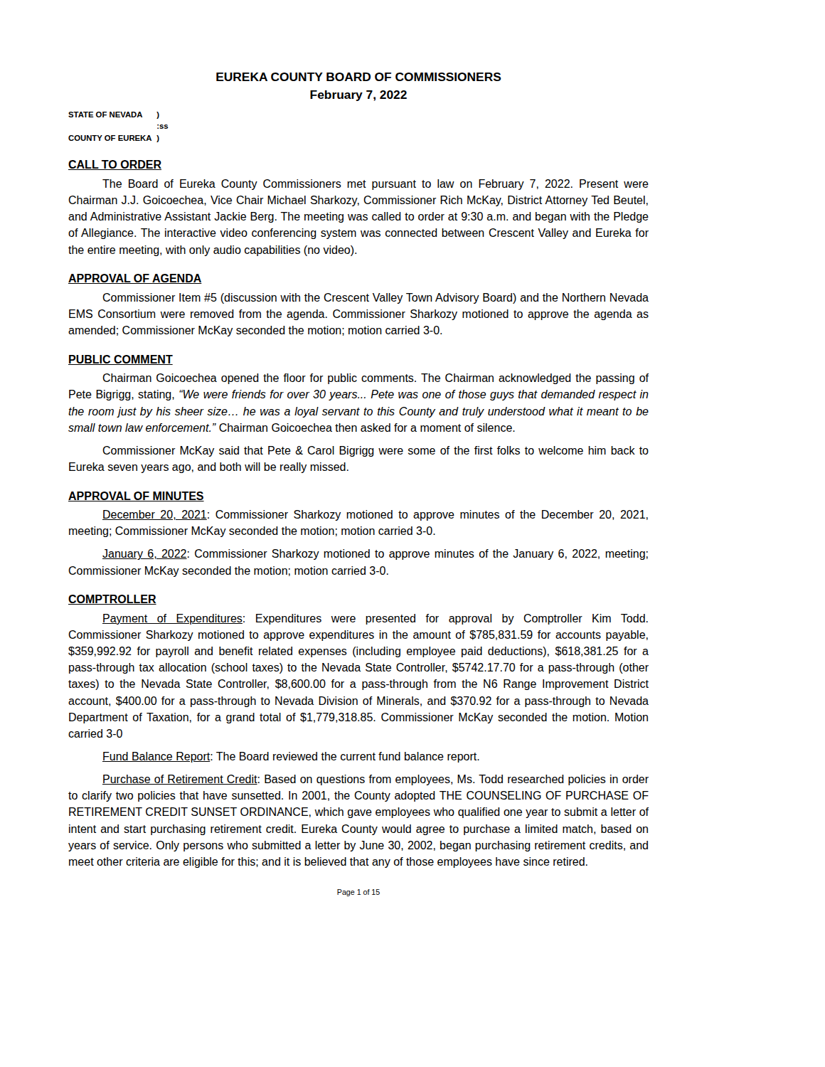EUREKA COUNTY BOARD OF COMMISSIONERS February 7, 2022
| STATE OF NEVADA | ) |
| | :ss |
| COUNTY OF EUREKA | ) |
CALL TO ORDER
The Board of Eureka County Commissioners met pursuant to law on February 7, 2022. Present were Chairman J.J. Goicoechea, Vice Chair Michael Sharkozy, Commissioner Rich McKay, District Attorney Ted Beutel, and Administrative Assistant Jackie Berg. The meeting was called to order at 9:30 a.m. and began with the Pledge of Allegiance. The interactive video conferencing system was connected between Crescent Valley and Eureka for the entire meeting, with only audio capabilities (no video).
APPROVAL OF AGENDA
Commissioner Item #5 (discussion with the Crescent Valley Town Advisory Board) and the Northern Nevada EMS Consortium were removed from the agenda. Commissioner Sharkozy motioned to approve the agenda as amended; Commissioner McKay seconded the motion; motion carried 3-0.
PUBLIC COMMENT
Chairman Goicoechea opened the floor for public comments. The Chairman acknowledged the passing of Pete Bigrigg, stating, “We were friends for over 30 years... Pete was one of those guys that demanded respect in the room just by his sheer size… he was a loyal servant to this County and truly understood what it meant to be small town law enforcement.” Chairman Goicoechea then asked for a moment of silence.
Commissioner McKay said that Pete & Carol Bigrigg were some of the first folks to welcome him back to Eureka seven years ago, and both will be really missed.
APPROVAL OF MINUTES
December 20, 2021: Commissioner Sharkozy motioned to approve minutes of the December 20, 2021, meeting; Commissioner McKay seconded the motion; motion carried 3-0.
January 6, 2022: Commissioner Sharkozy motioned to approve minutes of the January 6, 2022, meeting; Commissioner McKay seconded the motion; motion carried 3-0.
COMPTROLLER
Payment of Expenditures: Expenditures were presented for approval by Comptroller Kim Todd. Commissioner Sharkozy motioned to approve expenditures in the amount of $785,831.59 for accounts payable, $359,992.92 for payroll and benefit related expenses (including employee paid deductions), $618,381.25 for a pass-through tax allocation (school taxes) to the Nevada State Controller, $5742.17.70 for a pass-through (other taxes) to the Nevada State Controller, $8,600.00 for a pass-through from the N6 Range Improvement District account, $400.00 for a pass-through to Nevada Division of Minerals, and $370.92 for a pass-through to Nevada Department of Taxation, for a grand total of $1,779,318.85. Commissioner McKay seconded the motion. Motion carried 3-0
Fund Balance Report: The Board reviewed the current fund balance report.
Purchase of Retirement Credit: Based on questions from employees, Ms. Todd researched policies in order to clarify two policies that have sunsetted. In 2001, the County adopted THE COUNSELING OF PURCHASE OF RETIREMENT CREDIT SUNSET ORDINANCE, which gave employees who qualified one year to submit a letter of intent and start purchasing retirement credit. Eureka County would agree to purchase a limited match, based on years of service. Only persons who submitted a letter by June 30, 2002, began purchasing retirement credits, and meet other criteria are eligible for this; and it is believed that any of those employees have since retired.
Page 1 of 15